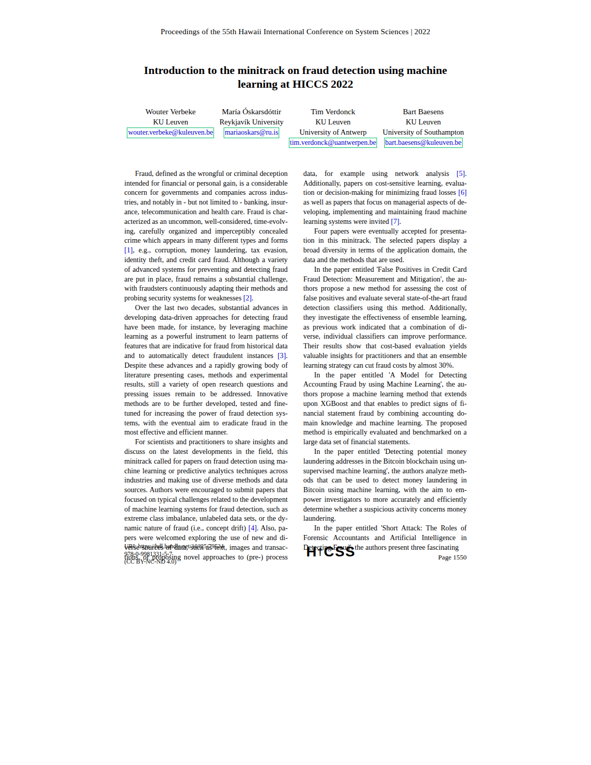Proceedings of the 55th Hawaii International Conference on System Sciences | 2022
Introduction to the minitrack on fraud detection using machine learning at HICCS 2022
| Wouter Verbeke KU Leuven wouter.verbeke@kuleuven.be | María Óskarsdóttir Reykjavík University mariaoskars@ru.is | Tim Verdonck KU Leuven University of Antwerp tim.verdonck@uantwerpen.be | Bart Baesens KU Leuven University of Southampton bart.baesens@kuleuven.be |
Fraud, defined as the wrongful or criminal deception intended for financial or personal gain, is a considerable concern for governments and companies across industries, and notably in - but not limited to - banking, insurance, telecommunication and health care. Fraud is characterized as an uncommon, well-considered, time-evolving, carefully organized and imperceptibly concealed crime which appears in many different types and forms [1], e.g., corruption, money laundering, tax evasion, identity theft, and credit card fraud. Although a variety of advanced systems for preventing and detecting fraud are put in place, fraud remains a substantial challenge, with fraudsters continuously adapting their methods and probing security systems for weaknesses [2].
Over the last two decades, substantial advances in developing data-driven approaches for detecting fraud have been made, for instance, by leveraging machine learning as a powerful instrument to learn patterns of features that are indicative for fraud from historical data and to automatically detect fraudulent instances [3]. Despite these advances and a rapidly growing body of literature presenting cases, methods and experimental results, still a variety of open research questions and pressing issues remain to be addressed. Innovative methods are to be further developed, tested and fine-tuned for increasing the power of fraud detection systems, with the eventual aim to eradicate fraud in the most effective and efficient manner.
For scientists and practitioners to share insights and discuss on the latest developments in the field, this minitrack called for papers on fraud detection using machine learning or predictive analytics techniques across industries and making use of diverse methods and data sources. Authors were encouraged to submit papers that focused on typical challenges related to the development of machine learning systems for fraud detection, such as extreme class imbalance, unlabeled data sets, or the dynamic nature of fraud (i.e., concept drift) [4]. Also, papers were welcomed exploring the use of new and diverse sources of data, such as text, images and transactions, or proposing novel approaches to (pre-) process data, for example using network analysis [5]. Additionally, papers on cost-sensitive learning, evaluation or decision-making for minimizing fraud losses [6] as well as papers that focus on managerial aspects of developing, implementing and maintaining fraud machine learning systems were invited [7].
Four papers were eventually accepted for presentation in this minitrack. The selected papers display a broad diversity in terms of the application domain, the data and the methods that are used.
In the paper entitled 'False Positives in Credit Card Fraud Detection: Measurement and Mitigation', the authors propose a new method for assessing the cost of false positives and evaluate several state-of-the-art fraud detection classifiers using this method. Additionally, they investigate the effectiveness of ensemble learning, as previous work indicated that a combination of diverse, individual classifiers can improve performance. Their results show that cost-based evaluation yields valuable insights for practitioners and that an ensemble learning strategy can cut fraud costs by almost 30%.
In the paper entitled 'A Model for Detecting Accounting Fraud by using Machine Learning', the authors propose a machine learning method that extends upon XGBoost and that enables to predict signs of financial statement fraud by combining accounting domain knowledge and machine learning. The proposed method is empirically evaluated and benchmarked on a large data set of financial statements.
In the paper entitled 'Detecting potential money laundering addresses in the Bitcoin blockchain using unsupervised machine learning', the authors analyze methods that can be used to detect money laundering in Bitcoin using machine learning, with the aim to empower investigators to more accurately and efficiently determine whether a suspicious activity concerns money laundering.
In the paper entitled 'Short Attack: The Roles of Forensic Accountants and Artificial Intelligence in Detecting Fraud', the authors present three fascinating
URI: https://hdl.handle.net/10125/79524
978-0-9981331-5-7
(CC BY-NC-ND 4.0)
Page 1550
H†CSS